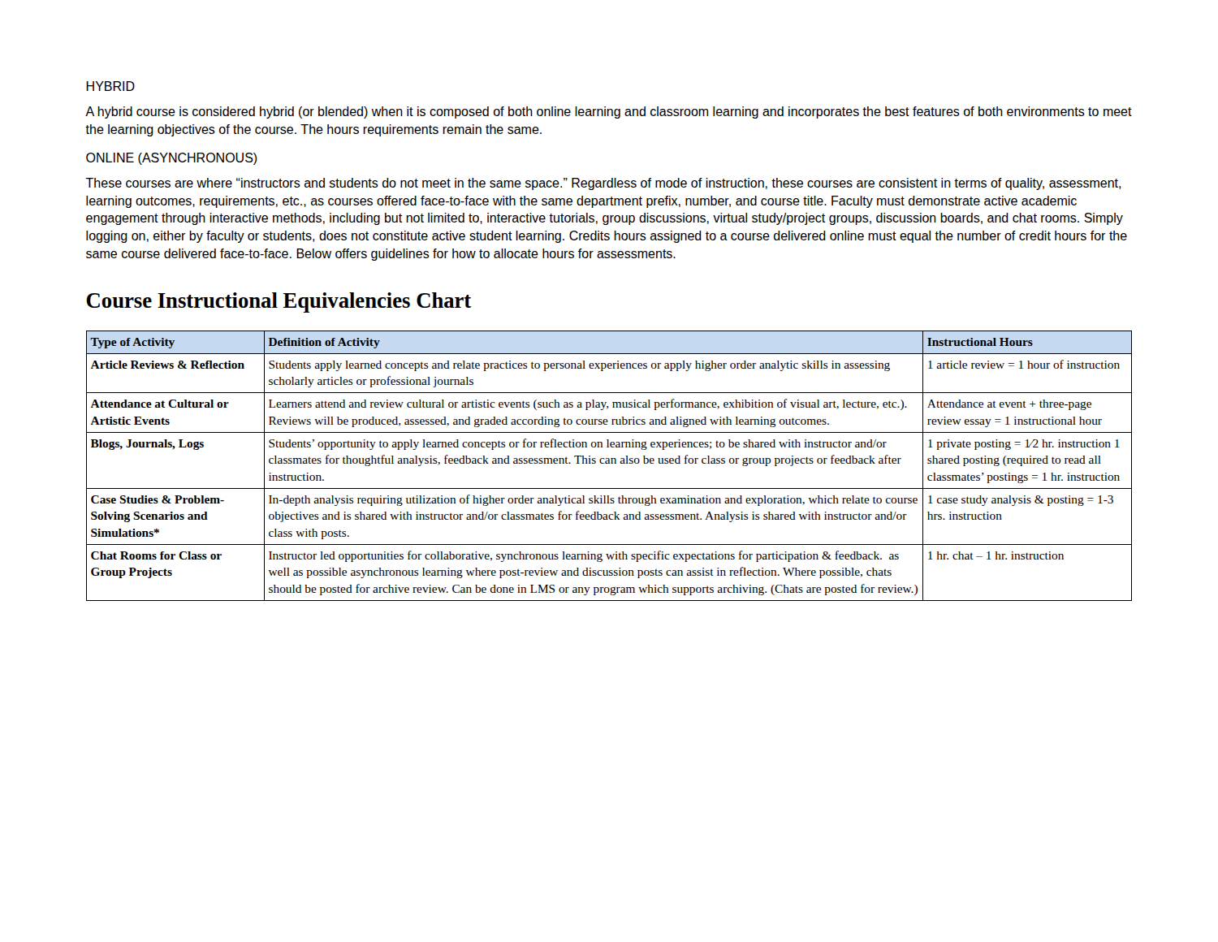HYBRID
A hybrid course is considered hybrid (or blended) when it is composed of both online learning and classroom learning and incorporates the best features of both environments to meet the learning objectives of the course. The hours requirements remain the same.
ONLINE (ASYNCHRONOUS)
These courses are where “instructors and students do not meet in the same space.” Regardless of mode of instruction, these courses are consistent in terms of quality, assessment, learning outcomes, requirements, etc., as courses offered face-to-face with the same department prefix, number, and course title. Faculty must demonstrate active academic engagement through interactive methods, including but not limited to, interactive tutorials, group discussions, virtual study/project groups, discussion boards, and chat rooms. Simply logging on, either by faculty or students, does not constitute active student learning. Credits hours assigned to a course delivered online must equal the number of credit hours for the same course delivered face-to-face. Below offers guidelines for how to allocate hours for assessments.
Course Instructional Equivalencies Chart
| Type of Activity | Definition of Activity | Instructional Hours |
| --- | --- | --- |
| Article Reviews & Reflection | Students apply learned concepts and relate practices to personal experiences or apply higher order analytic skills in assessing scholarly articles or professional journals | 1 article review = 1 hour of instruction |
| Attendance at Cultural or Artistic Events | Learners attend and review cultural or artistic events (such as a play, musical performance, exhibition of visual art, lecture, etc.). Reviews will be produced, assessed, and graded according to course rubrics and aligned with learning outcomes. | Attendance at event + three-page review essay = 1 instructional hour |
| Blogs, Journals, Logs | Students’ opportunity to apply learned concepts or for reflection on learning experiences; to be shared with instructor and/or classmates for thoughtful analysis, feedback and assessment. This can also be used for class or group projects or feedback after instruction. | 1 private posting = 1⁄2 hr. instruction 1 shared posting (required to read all classmates’ postings = 1 hr. instruction |
| Case Studies & Problem-Solving Scenarios and Simulations* | In-depth analysis requiring utilization of higher order analytical skills through examination and exploration, which relate to course objectives and is shared with instructor and/or classmates for feedback and assessment. Analysis is shared with instructor and/or class with posts. | 1 case study analysis & posting = 1-3 hrs. instruction |
| Chat Rooms for Class or Group Projects | Instructor led opportunities for collaborative, synchronous learning with specific expectations for participation & feedback. as well as possible asynchronous learning where post-review and discussion posts can assist in reflection. Where possible, chats should be posted for archive review. Can be done in LMS or any program which supports archiving. (Chats are posted for review.) | 1 hr. chat – 1 hr. instruction |